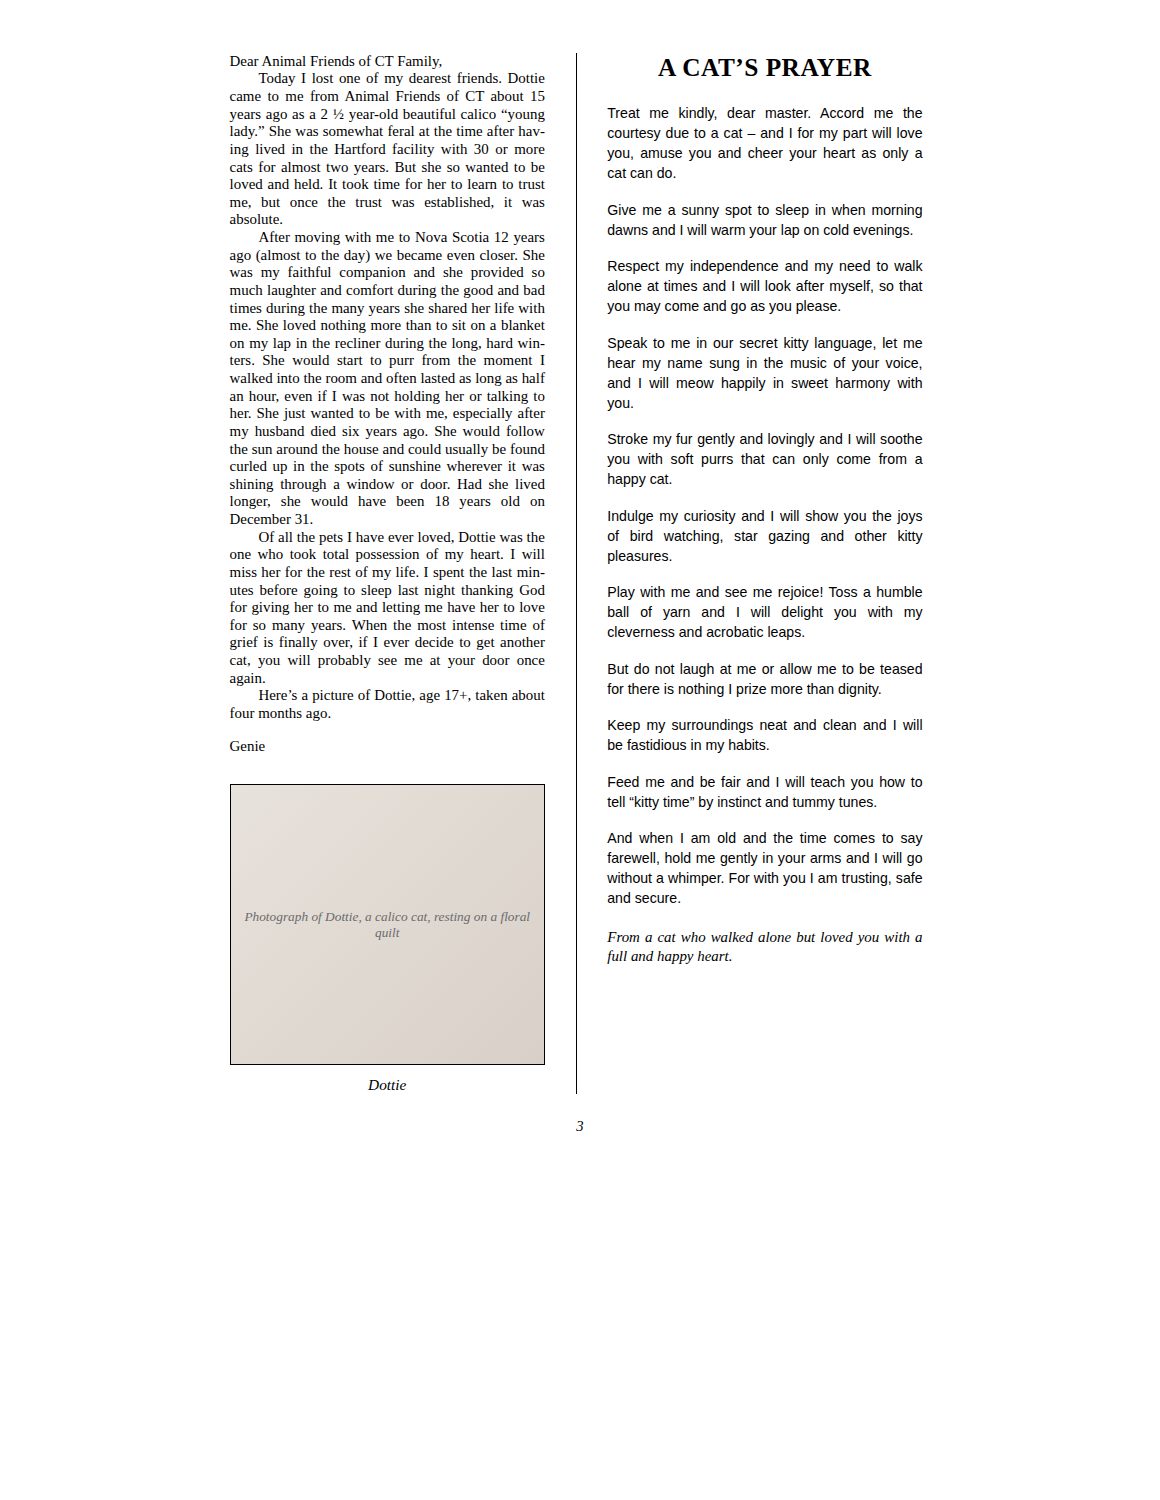Dear Animal Friends of CT Family,
Today I lost one of my dearest friends. Dottie came to me from Animal Friends of CT about 15 years ago as a 2 ½ year-old beautiful calico “young lady.” She was somewhat feral at the time after having lived in the Hartford facility with 30 or more cats for almost two years. But she so wanted to be loved and held. It took time for her to learn to trust me, but once the trust was established, it was absolute.
After moving with me to Nova Scotia 12 years ago (almost to the day) we became even closer. She was my faithful companion and she provided so much laughter and comfort during the good and bad times during the many years she shared her life with me. She loved nothing more than to sit on a blanket on my lap in the recliner during the long, hard winters. She would start to purr from the moment I walked into the room and often lasted as long as half an hour, even if I was not holding her or talking to her. She just wanted to be with me, especially after my husband died six years ago. She would follow the sun around the house and could usually be found curled up in the spots of sunshine wherever it was shining through a window or door. Had she lived longer, she would have been 18 years old on December 31.
Of all the pets I have ever loved, Dottie was the one who took total possession of my heart. I will miss her for the rest of my life. I spent the last minutes before going to sleep last night thanking God for giving her to me and letting me have her to love for so many years. When the most intense time of grief is finally over, if I ever decide to get another cat, you will probably see me at your door once again.
Here’s a picture of Dottie, age 17+, taken about four months ago.
Genie
Photograph of Dottie, a calico cat, resting on a floral quilt
Dottie
A CAT’S PRAYER
Treat me kindly, dear master. Accord me the courtesy due to a cat – and I for my part will love you, amuse you and cheer your heart as only a cat can do.
Give me a sunny spot to sleep in when morning dawns and I will warm your lap on cold evenings.
Respect my independence and my need to walk alone at times and I will look after myself, so that you may come and go as you please.
Speak to me in our secret kitty language, let me hear my name sung in the music of your voice, and I will meow happily in sweet harmony with you.
Stroke my fur gently and lovingly and I will soothe you with soft purrs that can only come from a happy cat.
Indulge my curiosity and I will show you the joys of bird watching, star gazing and other kitty pleasures.
Play with me and see me rejoice! Toss a humble ball of yarn and I will delight you with my cleverness and acrobatic leaps.
But do not laugh at me or allow me to be teased for there is nothing I prize more than dignity.
Keep my surroundings neat and clean and I will be fastidious in my habits.
Feed me and be fair and I will teach you how to tell “kitty time” by instinct and tummy tunes.
And when I am old and the time comes to say farewell, hold me gently in your arms and I will go without a whimper. For with you I am trusting, safe and secure.
From a cat who walked alone but loved you with a full and happy heart.
3